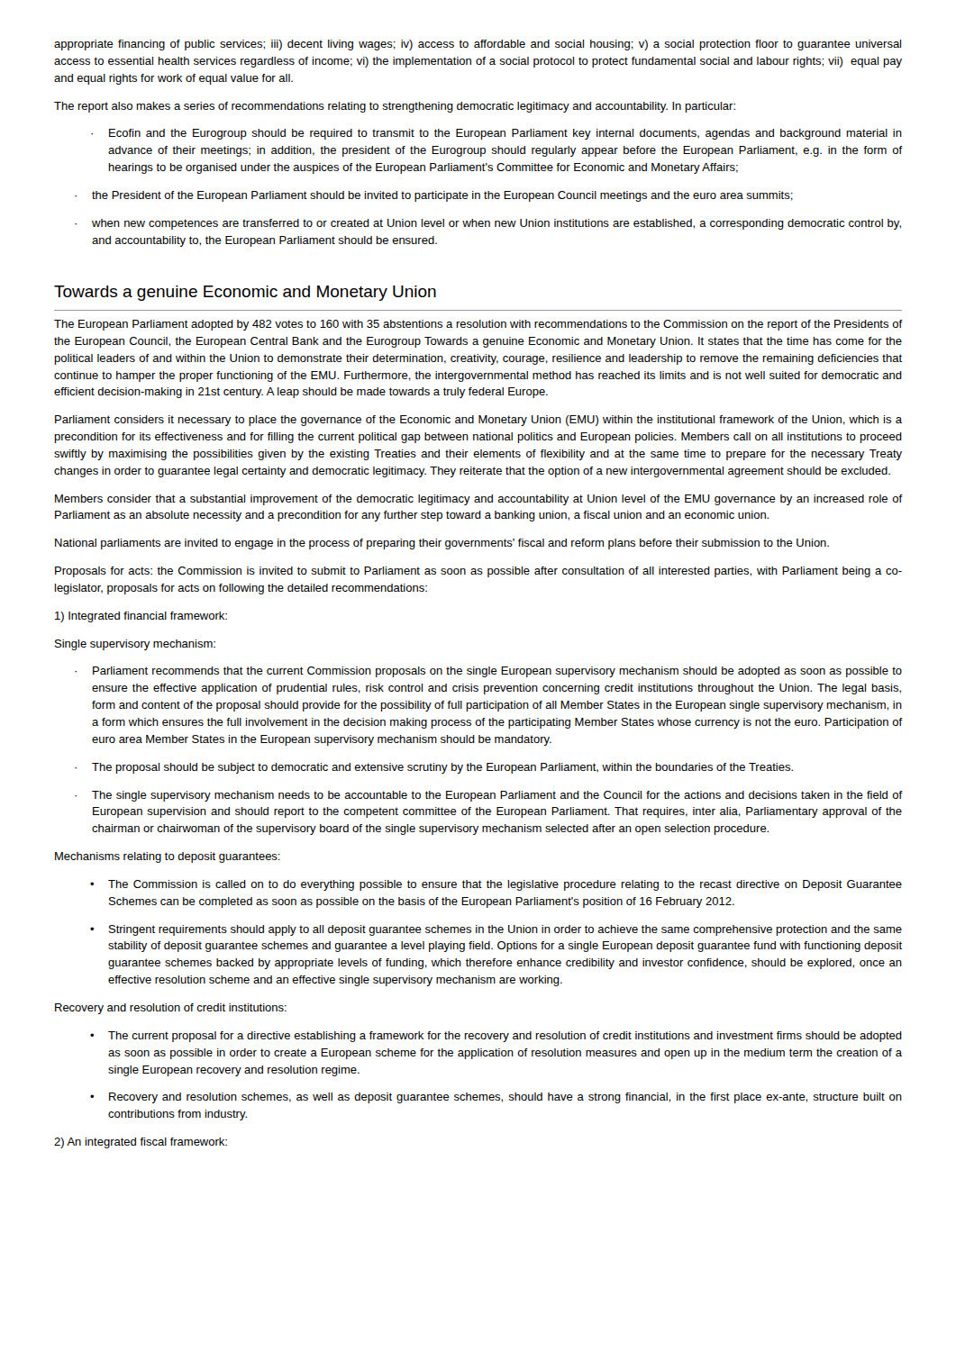appropriate financing of public services; iii) decent living wages; iv) access to affordable and social housing; v) a social protection floor to guarantee universal access to essential health services regardless of income; vi) the implementation of a social protocol to protect fundamental social and labour rights; vii) equal pay and equal rights for work of equal value for all.
The report also makes a series of recommendations relating to strengthening democratic legitimacy and accountability. In particular:
Ecofin and the Eurogroup should be required to transmit to the European Parliament key internal documents, agendas and background material in advance of their meetings; in addition, the president of the Eurogroup should regularly appear before the European Parliament, e.g. in the form of hearings to be organised under the auspices of the European Parliament's Committee for Economic and Monetary Affairs;
the President of the European Parliament should be invited to participate in the European Council meetings and the euro area summits;
when new competences are transferred to or created at Union level or when new Union institutions are established, a corresponding democratic control by, and accountability to, the European Parliament should be ensured.
Towards a genuine Economic and Monetary Union
The European Parliament adopted by 482 votes to 160 with 35 abstentions a resolution with recommendations to the Commission on the report of the Presidents of the European Council, the European Central Bank and the Eurogroup Towards a genuine Economic and Monetary Union. It states that the time has come for the political leaders of and within the Union to demonstrate their determination, creativity, courage, resilience and leadership to remove the remaining deficiencies that continue to hamper the proper functioning of the EMU. Furthermore, the intergovernmental method has reached its limits and is not well suited for democratic and efficient decision-making in 21st century. A leap should be made towards a truly federal Europe.
Parliament considers it necessary to place the governance of the Economic and Monetary Union (EMU) within the institutional framework of the Union, which is a precondition for its effectiveness and for filling the current political gap between national politics and European policies. Members call on all institutions to proceed swiftly by maximising the possibilities given by the existing Treaties and their elements of flexibility and at the same time to prepare for the necessary Treaty changes in order to guarantee legal certainty and democratic legitimacy. They reiterate that the option of a new intergovernmental agreement should be excluded.
Members consider that a substantial improvement of the democratic legitimacy and accountability at Union level of the EMU governance by an increased role of Parliament as an absolute necessity and a precondition for any further step toward a banking union, a fiscal union and an economic union.
National parliaments are invited to engage in the process of preparing their governments' fiscal and reform plans before their submission to the Union.
Proposals for acts: the Commission is invited to submit to Parliament as soon as possible after consultation of all interested parties, with Parliament being a co-legislator, proposals for acts on following the detailed recommendations:
1) Integrated financial framework:
Single supervisory mechanism:
Parliament recommends that the current Commission proposals on the single European supervisory mechanism should be adopted as soon as possible to ensure the effective application of prudential rules, risk control and crisis prevention concerning credit institutions throughout the Union. The legal basis, form and content of the proposal should provide for the possibility of full participation of all Member States in the European single supervisory mechanism, in a form which ensures the full involvement in the decision making process of the participating Member States whose currency is not the euro. Participation of euro area Member States in the European supervisory mechanism should be mandatory.
The proposal should be subject to democratic and extensive scrutiny by the European Parliament, within the boundaries of the Treaties.
The single supervisory mechanism needs to be accountable to the European Parliament and the Council for the actions and decisions taken in the field of European supervision and should report to the competent committee of the European Parliament. That requires, inter alia, Parliamentary approval of the chairman or chairwoman of the supervisory board of the single supervisory mechanism selected after an open selection procedure.
Mechanisms relating to deposit guarantees:
The Commission is called on to do everything possible to ensure that the legislative procedure relating to the recast directive on Deposit Guarantee Schemes can be completed as soon as possible on the basis of the European Parliament's position of 16 February 2012.
Stringent requirements should apply to all deposit guarantee schemes in the Union in order to achieve the same comprehensive protection and the same stability of deposit guarantee schemes and guarantee a level playing field. Options for a single European deposit guarantee fund with functioning deposit guarantee schemes backed by appropriate levels of funding, which therefore enhance credibility and investor confidence, should be explored, once an effective resolution scheme and an effective single supervisory mechanism are working.
Recovery and resolution of credit institutions:
The current proposal for a directive establishing a framework for the recovery and resolution of credit institutions and investment firms should be adopted as soon as possible in order to create a European scheme for the application of resolution measures and open up in the medium term the creation of a single European recovery and resolution regime.
Recovery and resolution schemes, as well as deposit guarantee schemes, should have a strong financial, in the first place ex-ante, structure built on contributions from industry.
2) An integrated fiscal framework: